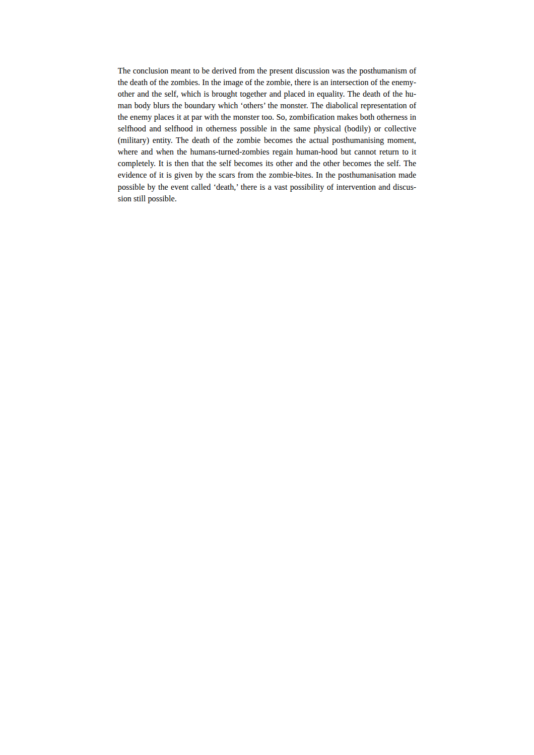The conclusion meant to be derived from the present discussion was the posthumanism of the death of the zombies. In the image of the zombie, there is an intersection of the enemy-other and the self, which is brought together and placed in equality. The death of the human body blurs the boundary which ‘others’ the monster. The diabolical representation of the enemy places it at par with the monster too. So, zombification makes both otherness in selfhood and selfhood in otherness possible in the same physical (bodily) or collective (military) entity. The death of the zombie becomes the actual posthumanising moment, where and when the humans-turned-zombies regain human-hood but cannot return to it completely. It is then that the self becomes its other and the other becomes the self. The evidence of it is given by the scars from the zombie-bites. In the posthumanisation made possible by the event called ‘death,’ there is a vast possibility of intervention and discussion still possible.